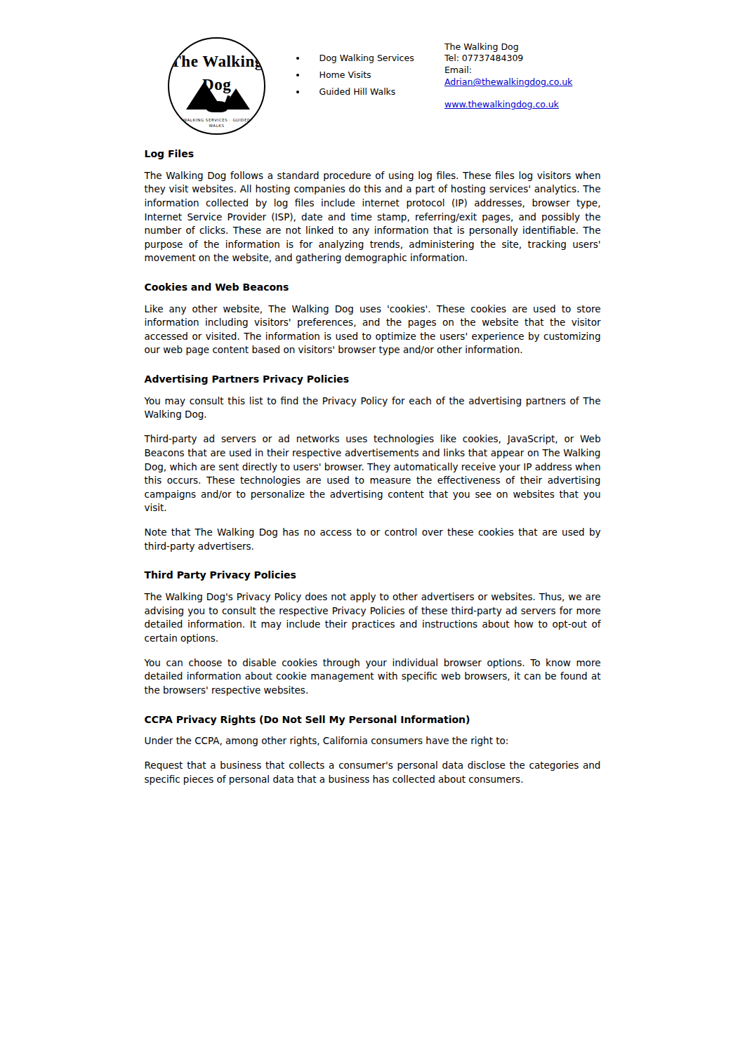The Walking Dog Dog Walking Services · Guided Hill Walks
Dog Walking Services
Home Visits
Guided Hill Walks
The Walking Dog
Tel: 07737484309
Email: Adrian@thewalkingdog.co.uk www.thewalkingdog.co.uk
Log Files
The Walking Dog follows a standard procedure of using log files. These files log visitors when they visit websites. All hosting companies do this and a part of hosting services' analytics. The information collected by log files include internet protocol (IP) addresses, browser type, Internet Service Provider (ISP), date and time stamp, referring/exit pages, and possibly the number of clicks. These are not linked to any information that is personally identifiable. The purpose of the information is for analyzing trends, administering the site, tracking users' movement on the website, and gathering demographic information.
Cookies and Web Beacons
Like any other website, The Walking Dog uses 'cookies'. These cookies are used to store information including visitors' preferences, and the pages on the website that the visitor accessed or visited. The information is used to optimize the users' experience by customizing our web page content based on visitors' browser type and/or other information.
Advertising Partners Privacy Policies
You may consult this list to find the Privacy Policy for each of the advertising partners of The Walking Dog.
Third-party ad servers or ad networks uses technologies like cookies, JavaScript, or Web Beacons that are used in their respective advertisements and links that appear on The Walking Dog, which are sent directly to users' browser. They automatically receive your IP address when this occurs. These technologies are used to measure the effectiveness of their advertising campaigns and/or to personalize the advertising content that you see on websites that you visit.
Note that The Walking Dog has no access to or control over these cookies that are used by third-party advertisers.
Third Party Privacy Policies
The Walking Dog's Privacy Policy does not apply to other advertisers or websites. Thus, we are advising you to consult the respective Privacy Policies of these third-party ad servers for more detailed information. It may include their practices and instructions about how to opt-out of certain options.
You can choose to disable cookies through your individual browser options. To know more detailed information about cookie management with specific web browsers, it can be found at the browsers' respective websites.
CCPA Privacy Rights (Do Not Sell My Personal Information)
Under the CCPA, among other rights, California consumers have the right to:
Request that a business that collects a consumer's personal data disclose the categories and specific pieces of personal data that a business has collected about consumers.